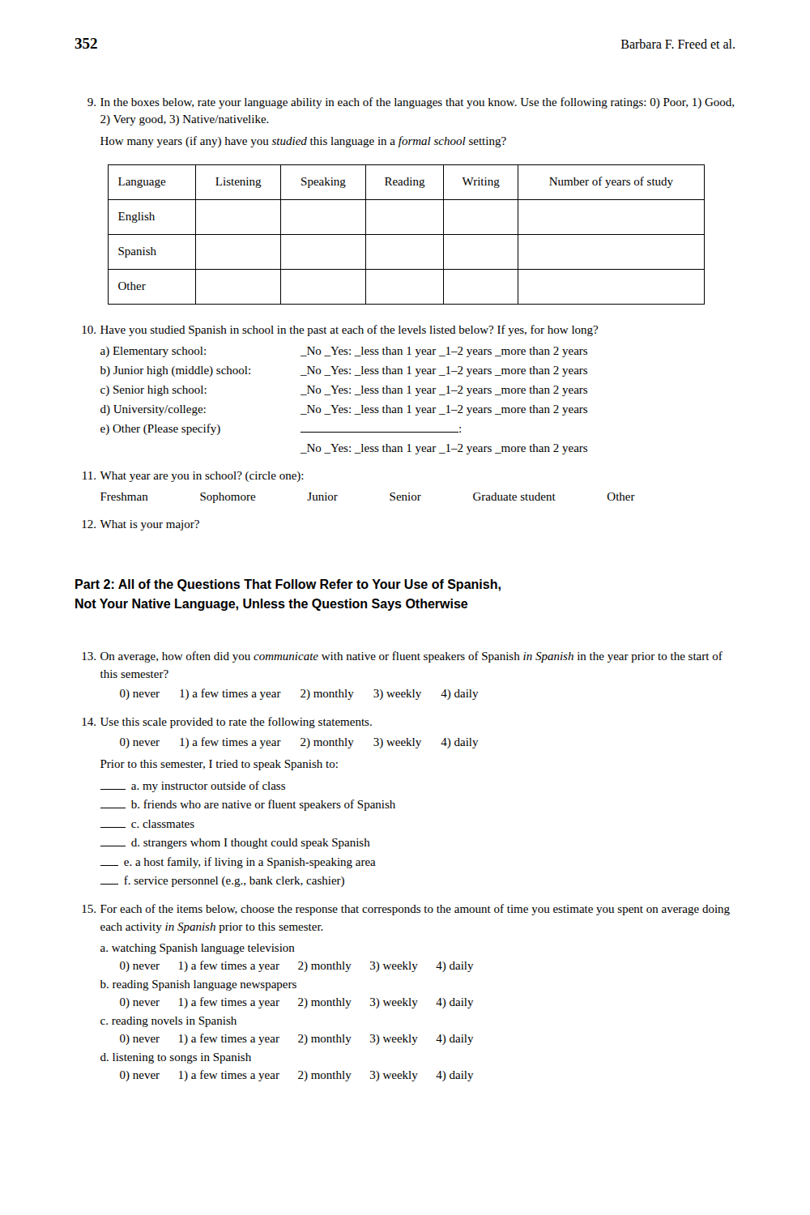352 Barbara F. Freed et al.
9. In the boxes below, rate your language ability in each of the languages that you know. Use the following ratings: 0) Poor, 1) Good, 2) Very good, 3) Native/nativelike. How many years (if any) have you studied this language in a formal school setting?
| Language | Listening | Speaking | Reading | Writing | Number of years of study |
| --- | --- | --- | --- | --- | --- |
| English | | | | | |
| Spanish | | | | | |
| Other | | | | | |
10. Have you studied Spanish in school in the past at each of the levels listed below? If yes, for how long?
a) Elementary school:_No _Yes: _less than 1 year _1–2 years _more than 2 years
b) Junior high (middle) school:_No _Yes: _less than 1 year _1–2 years _more than 2 years
c) Senior high school:_No _Yes: _less than 1 year _1–2 years _more than 2 years
d) University/college:_No _Yes: _less than 1 year _1–2 years _more than 2 years
e) Other (Please specify) :
_No _Yes: _less than 1 year _1–2 years _more than 2 years
11. What year are you in school? (circle one):
Freshman Sophomore Junior Senior Graduate student Other
12. What is your major?
Part 2: All of the Questions That Follow Refer to Your Use of Spanish, Not Your Native Language, Unless the Question Says Otherwise
13. On average, how often did you communicate with native or fluent speakers of Spanish in Spanish in the year prior to the start of this semester?
0) never 1) a few times a year 2) monthly 3) weekly 4) daily
14. Use this scale provided to rate the following statements.
0) never 1) a few times a year 2) monthly 3) weekly 4) daily
Prior to this semester, I tried to speak Spanish to:
a. my instructor outside of class
b. friends who are native or fluent speakers of Spanish
c. classmates
d. strangers whom I thought could speak Spanish
e. a host family, if living in a Spanish-speaking area
f. service personnel (e.g., bank clerk, cashier)
15. For each of the items below, choose the response that corresponds to the amount of time you estimate you spent on average doing each activity in Spanish prior to this semester.
a. watching Spanish language television
0) never 1) a few times a year 2) monthly 3) weekly 4) daily
b. reading Spanish language newspapers
0) never 1) a few times a year 2) monthly 3) weekly 4) daily
c. reading novels in Spanish
0) never 1) a few times a year 2) monthly 3) weekly 4) daily
d. listening to songs in Spanish
0) never 1) a few times a year 2) monthly 3) weekly 4) daily